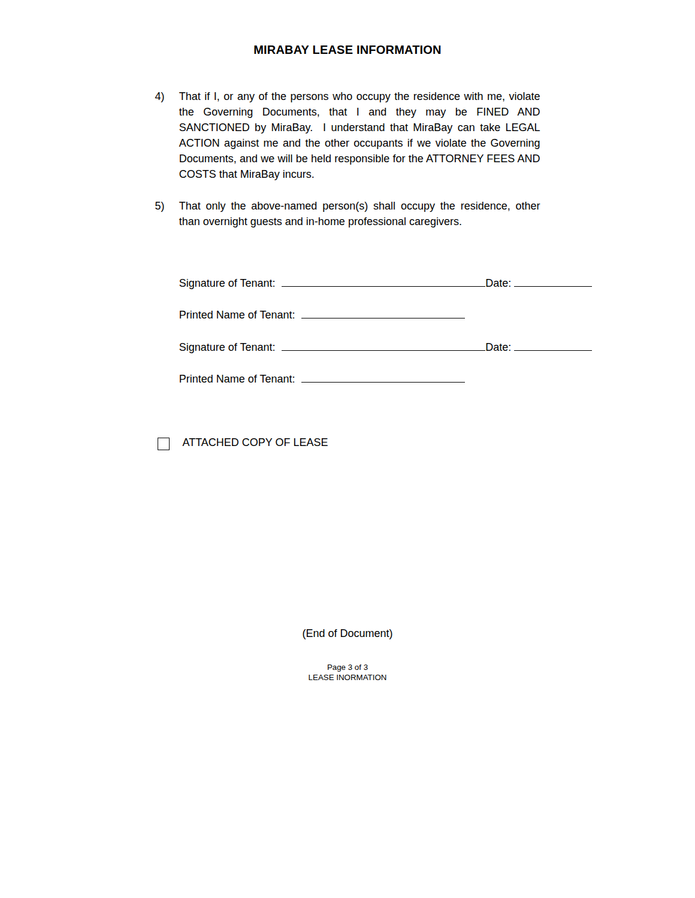MIRABAY LEASE INFORMATION
4) That if I, or any of the persons who occupy the residence with me, violate the Governing Documents, that I and they may be FINED AND SANCTIONED by MiraBay. I understand that MiraBay can take LEGAL ACTION against me and the other occupants if we violate the Governing Documents, and we will be held responsible for the ATTORNEY FEES AND COSTS that MiraBay incurs.
5) That only the above-named person(s) shall occupy the residence, other than overnight guests and in-home professional caregivers.
Signature of Tenant: Date:
Printed Name of Tenant:
Signature of Tenant: Date:
Printed Name of Tenant:
ATTACHED COPY OF LEASE
(End of Document)
Page 3 of 3
LEASE INORMATION